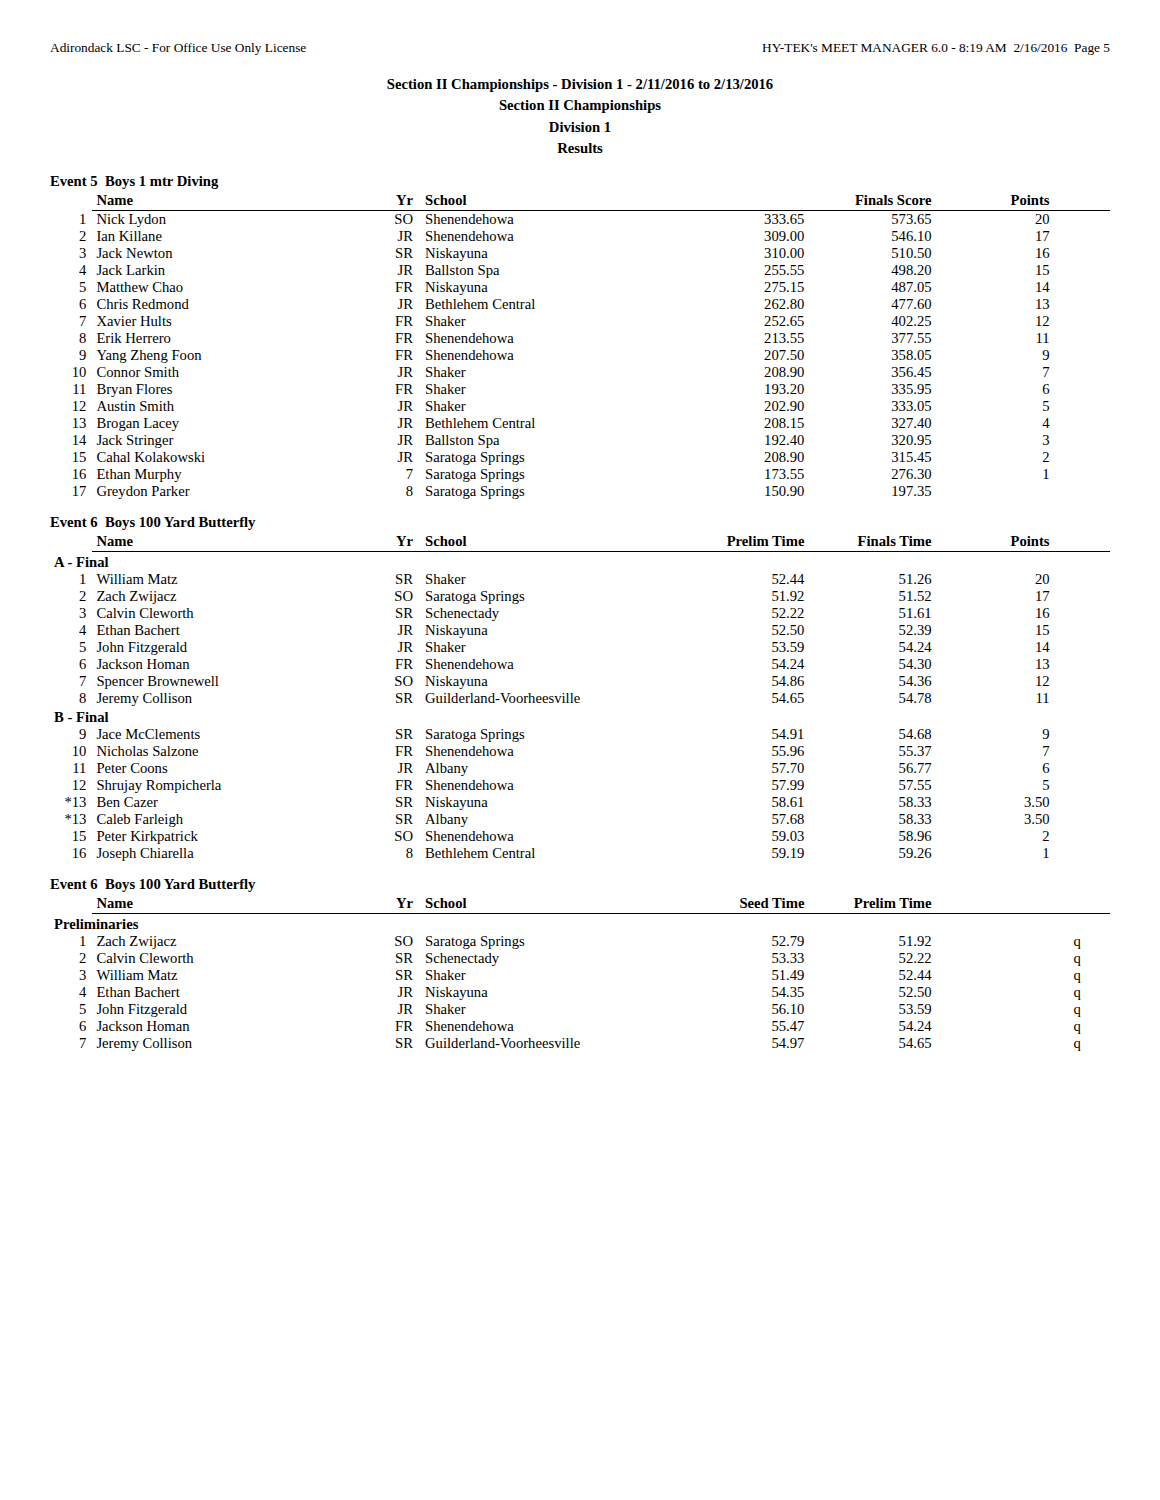Adirondack LSC - For Office Use Only License HY-TEK's MEET MANAGER 6.0 - 8:19 AM 2/16/2016 Page 5
Section II Championships - Division 1 - 2/11/2016 to 2/13/2016
Section II Championships
Division 1
Results
Event 5 Boys 1 mtr Diving
| | Name | Yr | School | | Finals Score | Points | |
| --- | --- | --- | --- | --- | --- | --- | --- |
| 1 | Nick Lydon | SO | Shenendehowa | 333.65 | 573.65 | 20 | |
| 2 | Ian Killane | JR | Shenendehowa | 309.00 | 546.10 | 17 | |
| 3 | Jack Newton | SR | Niskayuna | 310.00 | 510.50 | 16 | |
| 4 | Jack Larkin | JR | Ballston Spa | 255.55 | 498.20 | 15 | |
| 5 | Matthew Chao | FR | Niskayuna | 275.15 | 487.05 | 14 | |
| 6 | Chris Redmond | JR | Bethlehem Central | 262.80 | 477.60 | 13 | |
| 7 | Xavier Hults | FR | Shaker | 252.65 | 402.25 | 12 | |
| 8 | Erik Herrero | FR | Shenendehowa | 213.55 | 377.55 | 11 | |
| 9 | Yang Zheng Foon | FR | Shenendehowa | 207.50 | 358.05 | 9 | |
| 10 | Connor Smith | JR | Shaker | 208.90 | 356.45 | 7 | |
| 11 | Bryan Flores | FR | Shaker | 193.20 | 335.95 | 6 | |
| 12 | Austin Smith | JR | Shaker | 202.90 | 333.05 | 5 | |
| 13 | Brogan Lacey | JR | Bethlehem Central | 208.15 | 327.40 | 4 | |
| 14 | Jack Stringer | JR | Ballston Spa | 192.40 | 320.95 | 3 | |
| 15 | Cahal Kolakowski | JR | Saratoga Springs | 208.90 | 315.45 | 2 | |
| 16 | Ethan Murphy | 7 | Saratoga Springs | 173.55 | 276.30 | 1 | |
| 17 | Greydon Parker | 8 | Saratoga Springs | 150.90 | 197.35 | | |
Event 6 Boys 100 Yard Butterfly
| | Name | Yr | School | Prelim Time | Finals Time | Points | |
| --- | --- | --- | --- | --- | --- | --- | --- |
| A - Final |
| 1 | William Matz | SR | Shaker | 52.44 | 51.26 | 20 | |
| 2 | Zach Zwijacz | SO | Saratoga Springs | 51.92 | 51.52 | 17 | |
| 3 | Calvin Cleworth | SR | Schenectady | 52.22 | 51.61 | 16 | |
| 4 | Ethan Bachert | JR | Niskayuna | 52.50 | 52.39 | 15 | |
| 5 | John Fitzgerald | JR | Shaker | 53.59 | 54.24 | 14 | |
| 6 | Jackson Homan | FR | Shenendehowa | 54.24 | 54.30 | 13 | |
| 7 | Spencer Brownewell | SO | Niskayuna | 54.86 | 54.36 | 12 | |
| 8 | Jeremy Collison | SR | Guilderland-Voorheesville | 54.65 | 54.78 | 11 | |
| B - Final |
| 9 | Jace McClements | SR | Saratoga Springs | 54.91 | 54.68 | 9 | |
| 10 | Nicholas Salzone | FR | Shenendehowa | 55.96 | 55.37 | 7 | |
| 11 | Peter Coons | JR | Albany | 57.70 | 56.77 | 6 | |
| 12 | Shrujay Rompicherla | FR | Shenendehowa | 57.99 | 57.55 | 5 | |
| *13 | Ben Cazer | SR | Niskayuna | 58.61 | 58.33 | 3.50 | |
| *13 | Caleb Farleigh | SR | Albany | 57.68 | 58.33 | 3.50 | |
| 15 | Peter Kirkpatrick | SO | Shenendehowa | 59.03 | 58.96 | 2 | |
| 16 | Joseph Chiarella | 8 | Bethlehem Central | 59.19 | 59.26 | 1 | |
Event 6 Boys 100 Yard Butterfly
| | Name | Yr | School | Seed Time | Prelim Time | | |
| --- | --- | --- | --- | --- | --- | --- | --- |
| Preliminaries |
| 1 | Zach Zwijacz | SO | Saratoga Springs | 52.79 | 51.92 | | q |
| 2 | Calvin Cleworth | SR | Schenectady | 53.33 | 52.22 | | q |
| 3 | William Matz | SR | Shaker | 51.49 | 52.44 | | q |
| 4 | Ethan Bachert | JR | Niskayuna | 54.35 | 52.50 | | q |
| 5 | John Fitzgerald | JR | Shaker | 56.10 | 53.59 | | q |
| 6 | Jackson Homan | FR | Shenendehowa | 55.47 | 54.24 | | q |
| 7 | Jeremy Collison | SR | Guilderland-Voorheesville | 54.97 | 54.65 | | q |